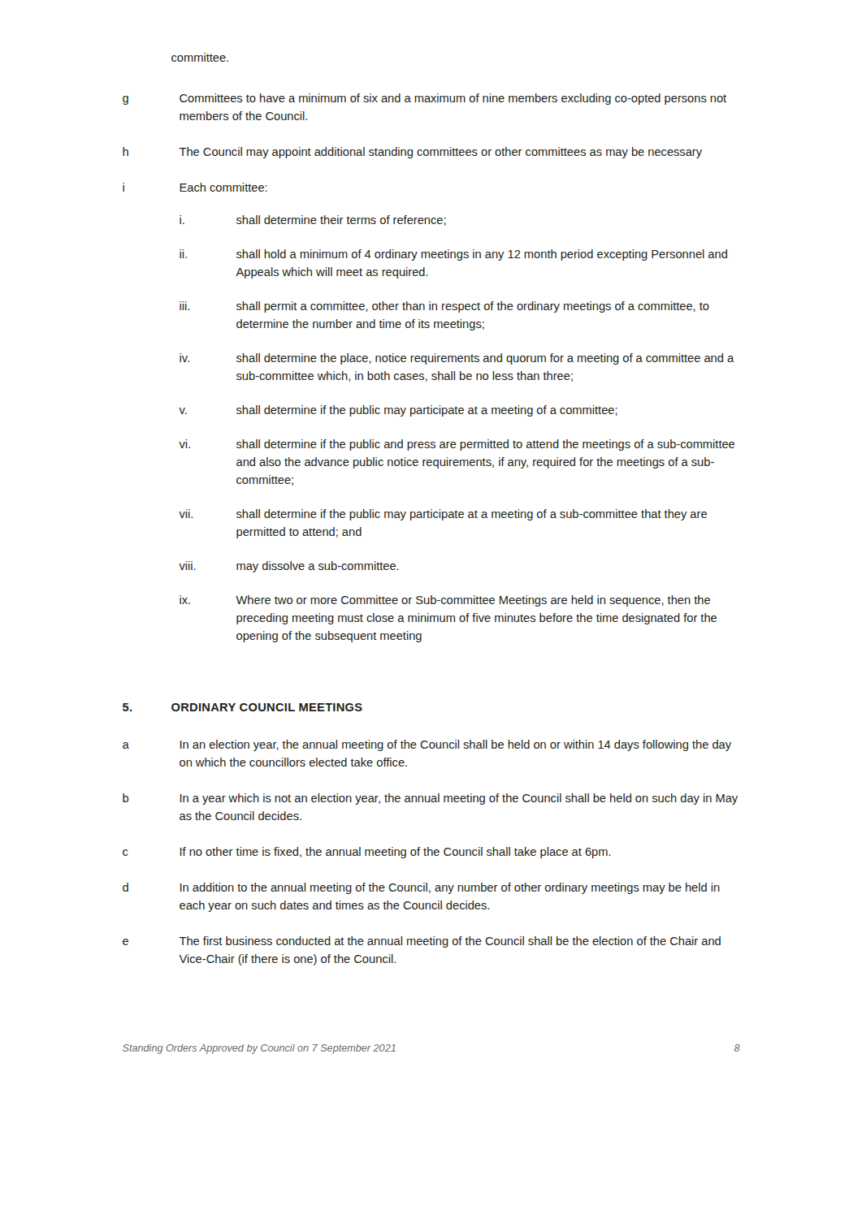committee.
g
Committees to have a minimum of six and a maximum of nine members excluding co-opted persons not members of the Council.
h
The Council may appoint additional standing committees or other committees as may be necessary
i
Each committee:
i. shall determine their terms of reference;
ii. shall hold a minimum of 4 ordinary meetings in any 12 month period excepting Personnel and Appeals which will meet as required.
iii. shall permit a committee, other than in respect of the ordinary meetings of a committee, to determine the number and time of its meetings;
iv. shall determine the place, notice requirements and quorum for a meeting of a committee and a sub-committee which, in both cases, shall be no less than three;
v. shall determine if the public may participate at a meeting of a committee;
vi. shall determine if the public and press are permitted to attend the meetings of a sub-committee and also the advance public notice requirements, if any, required for the meetings of a sub-committee;
vii. shall determine if the public may participate at a meeting of a sub-committee that they are permitted to attend; and
viii. may dissolve a sub-committee.
ix. Where two or more Committee or Sub-committee Meetings are held in sequence, then the preceding meeting must close a minimum of five minutes before the time designated for the opening of the subsequent meeting
5. ORDINARY COUNCIL MEETINGS
a
In an election year, the annual meeting of the Council shall be held on or within 14 days following the day on which the councillors elected take office.
b
In a year which is not an election year, the annual meeting of the Council shall be held on such day in May as the Council decides.
c
If no other time is fixed, the annual meeting of the Council shall take place at 6pm.
d
In addition to the annual meeting of the Council, any number of other ordinary meetings may be held in each year on such dates and times as the Council decides.
e
The first business conducted at the annual meeting of the Council shall be the election of the Chair and Vice-Chair (if there is one) of the Council.
Standing Orders Approved by Council on 7 September 2021 8